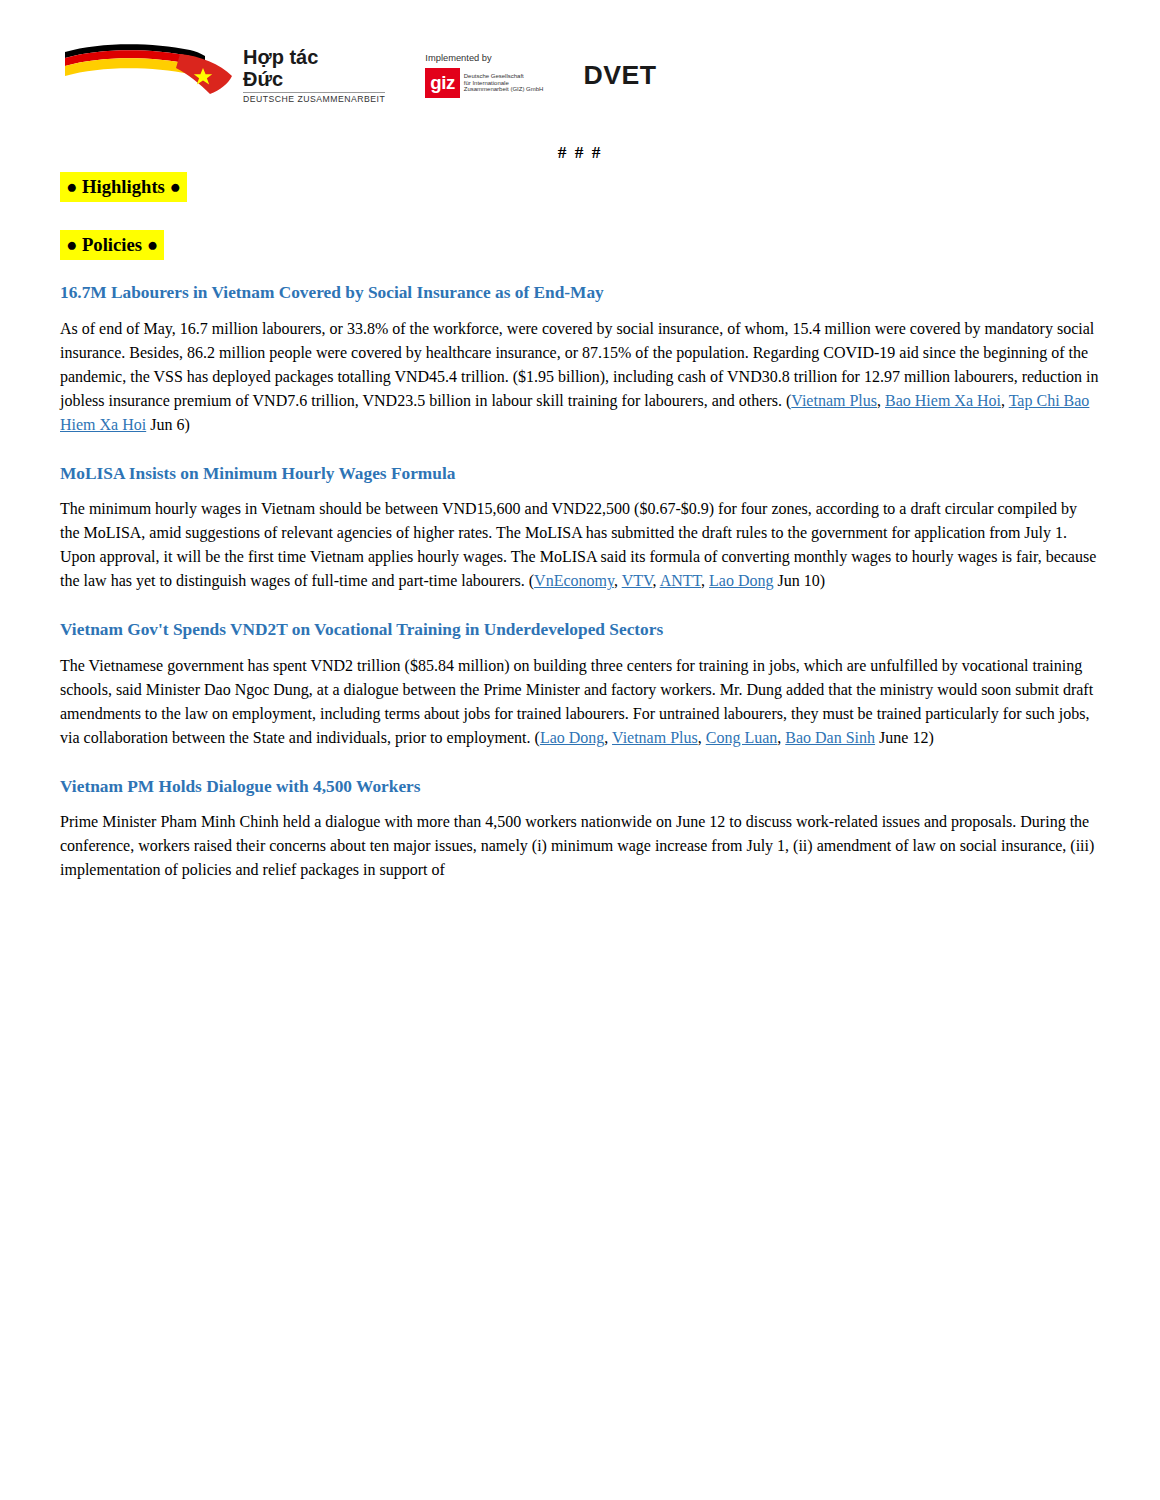Hợp tác
Đức
DEUTSCHE ZUSAMMENARBEIT
Implemented by
giz Deutsche Gesellschaft
für Internationale
Zusammenarbeit (GIZ) GmbH
DVET
# # #
● Highlights ●
● Policies ●
16.7M Labourers in Vietnam Covered by Social Insurance as of End-May
As of end of May, 16.7 million labourers, or 33.8% of the workforce, were covered by social insurance, of whom, 15.4 million were covered by mandatory social insurance. Besides, 86.2 million people were covered by healthcare insurance, or 87.15% of the population. Regarding COVID-19 aid since the beginning of the pandemic, the VSS has deployed packages totalling VND45.4 trillion. ($1.95 billion), including cash of VND30.8 trillion for 12.97 million labourers, reduction in jobless insurance premium of VND7.6 trillion, VND23.5 billion in labour skill training for labourers, and others. (Vietnam Plus, Bao Hiem Xa Hoi, Tap Chi Bao Hiem Xa Hoi Jun 6)
MoLISA Insists on Minimum Hourly Wages Formula
The minimum hourly wages in Vietnam should be between VND15,600 and VND22,500 ($0.67-$0.9) for four zones, according to a draft circular compiled by the MoLISA, amid suggestions of relevant agencies of higher rates. The MoLISA has submitted the draft rules to the government for application from July 1. Upon approval, it will be the first time Vietnam applies hourly wages. The MoLISA said its formula of converting monthly wages to hourly wages is fair, because the law has yet to distinguish wages of full-time and part-time labourers. (VnEconomy, VTV, ANTT, Lao Dong Jun 10)
Vietnam Gov't Spends VND2T on Vocational Training in Underdeveloped Sectors
The Vietnamese government has spent VND2 trillion ($85.84 million) on building three centers for training in jobs, which are unfulfilled by vocational training schools, said Minister Dao Ngoc Dung, at a dialogue between the Prime Minister and factory workers. Mr. Dung added that the ministry would soon submit draft amendments to the law on employment, including terms about jobs for trained labourers. For untrained labourers, they must be trained particularly for such jobs, via collaboration between the State and individuals, prior to employment. (Lao Dong, Vietnam Plus, Cong Luan, Bao Dan Sinh June 12)
Vietnam PM Holds Dialogue with 4,500 Workers
Prime Minister Pham Minh Chinh held a dialogue with more than 4,500 workers nationwide on June 12 to discuss work-related issues and proposals. During the conference, workers raised their concerns about ten major issues, namely (i) minimum wage increase from July 1, (ii) amendment of law on social insurance, (iii) implementation of policies and relief packages in support of